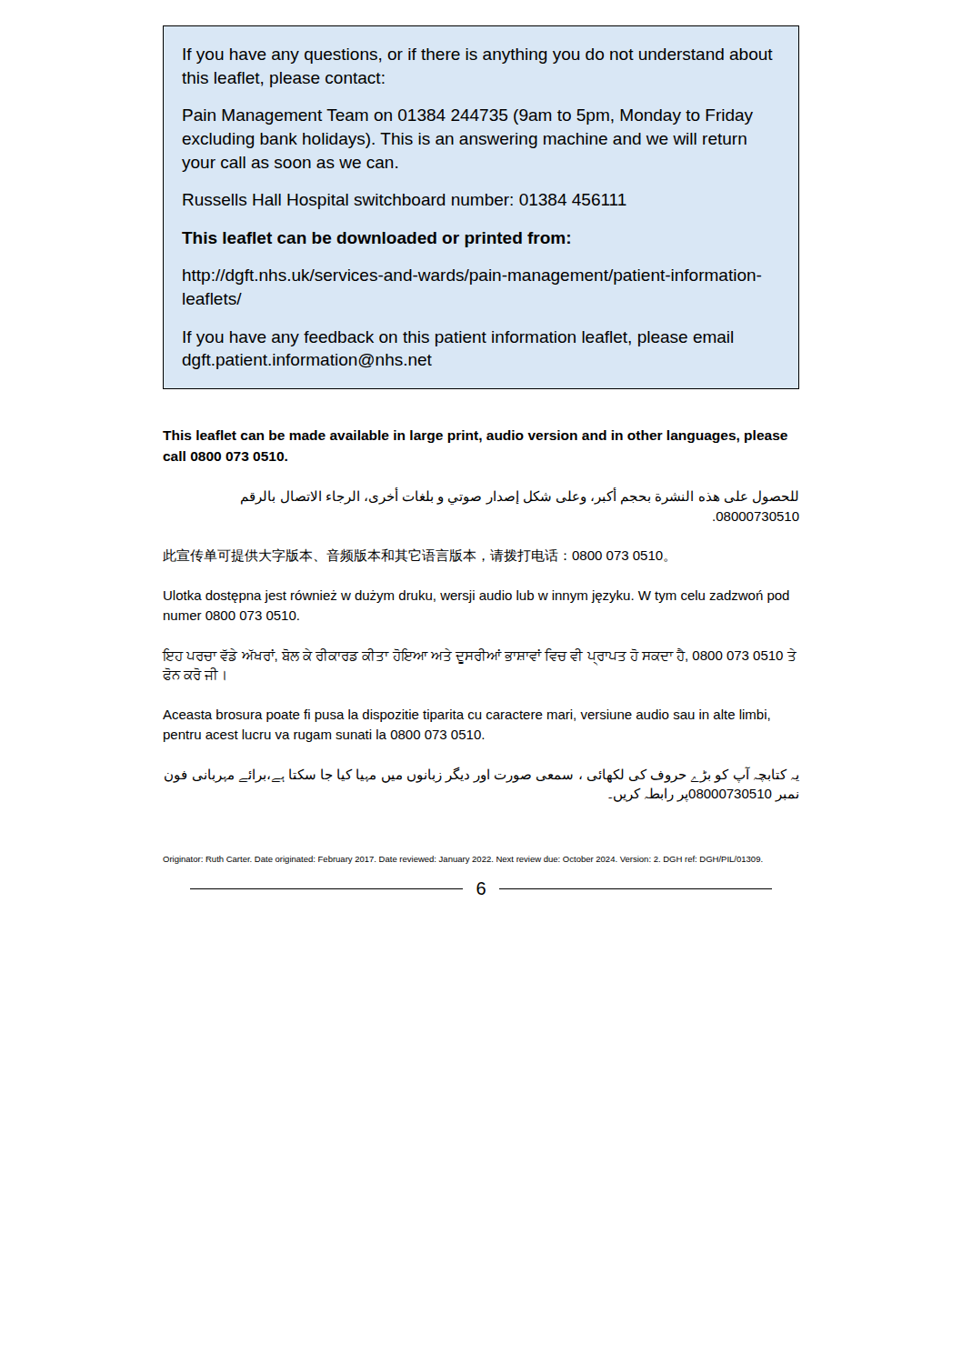If you have any questions, or if there is anything you do not understand about this leaflet, please contact:
Pain Management Team on 01384 244735 (9am to 5pm, Monday to Friday excluding bank holidays). This is an answering machine and we will return your call as soon as we can.
Russells Hall Hospital switchboard number: 01384 456111
This leaflet can be downloaded or printed from:
http://dgft.nhs.uk/services-and-wards/pain-management/patient-information-leaflets/
If you have any feedback on this patient information leaflet, please email dgft.patient.information@nhs.net
This leaflet can be made available in large print, audio version and in other languages, please call 0800 073 0510.
للحصول على هذه النشرة بحجم أكبر، وعلى شكل إصدار صوتي و بلغات أخرى، الرجاء الاتصال بالرقم 08000730510.
此宣传单可提供大字版本、音频版本和其它语言版本，请拨打电话：0800 073 0510。
Ulotka dostępna jest również w dużym druku, wersji audio lub w innym języku. W tym celu zadzwoń pod numer 0800 073 0510.
ਇਹ ਪਰਚਾ ਵੱਡੇ ਅੱਖਰਾਂ, ਬੋਲ ਕੇ ਰੀਕਾਰਡ ਕੀਤਾ ਹੋਇਆ ਅਤੇ ਦੂਸਰੀਆਂ ਭਾਸ਼ਾਵਾਂ ਵਿਚ ਵੀ ਪ੍ਰਾਪਤ ਹੋ ਸਕਦਾ ਹੈ, 0800 073 0510 ਤੇ ਫੋਨ ਕਰੋ ਜੀ।
Aceasta brosura poate fi pusa la dispozitie tiparita cu caractere mari, versiune audio sau in alte limbi, pentru acest lucru va rugam sunati la 0800 073 0510.
یہ کتابچہ آپ کو بڑے حروف کی لکھائی ، سمعی صورت اور دیگر زبانوں میں مہیا کیا جا سکتا ہے،برائے مہربانی فون نمبر 08000730510پر رابطہ کریں۔
Originator: Ruth Carter. Date originated: February 2017. Date reviewed: January 2022. Next review due: October 2024. Version: 2. DGH ref: DGH/PIL/01309.
6